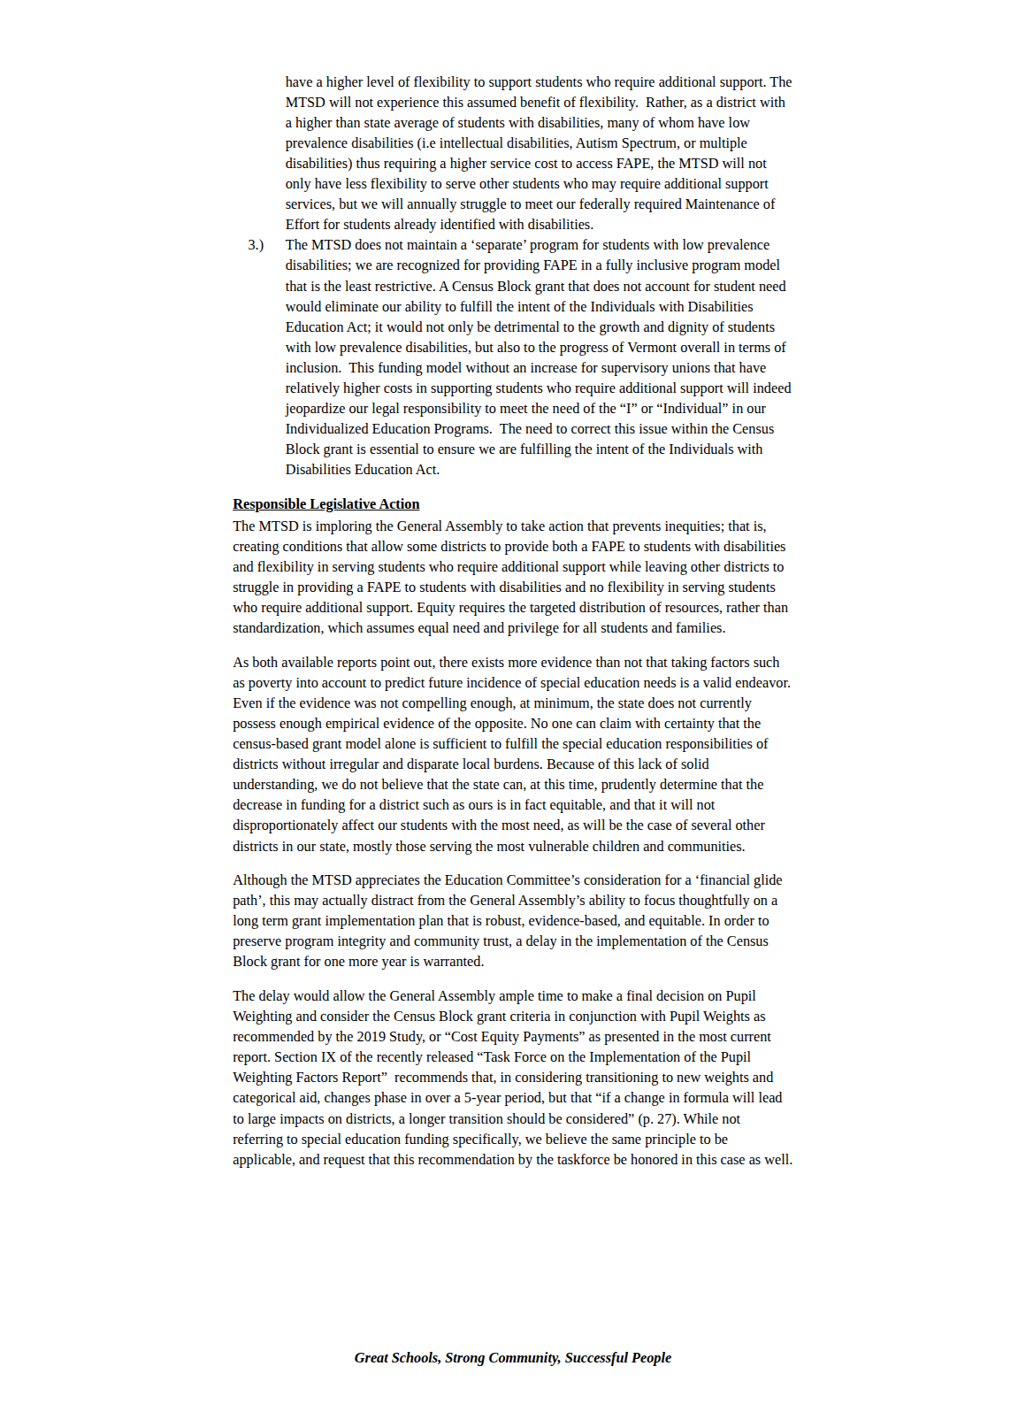have a higher level of flexibility to support students who require additional support. The MTSD will not experience this assumed benefit of flexibility. Rather, as a district with a higher than state average of students with disabilities, many of whom have low prevalence disabilities (i.e intellectual disabilities, Autism Spectrum, or multiple disabilities) thus requiring a higher service cost to access FAPE, the MTSD will not only have less flexibility to serve other students who may require additional support services, but we will annually struggle to meet our federally required Maintenance of Effort for students already identified with disabilities.
3.) The MTSD does not maintain a ‘separate’ program for students with low prevalence disabilities; we are recognized for providing FAPE in a fully inclusive program model that is the least restrictive. A Census Block grant that does not account for student need would eliminate our ability to fulfill the intent of the Individuals with Disabilities Education Act; it would not only be detrimental to the growth and dignity of students with low prevalence disabilities, but also to the progress of Vermont overall in terms of inclusion. This funding model without an increase for supervisory unions that have relatively higher costs in supporting students who require additional support will indeed jeopardize our legal responsibility to meet the need of the “I” or “Individual” in our Individualized Education Programs. The need to correct this issue within the Census Block grant is essential to ensure we are fulfilling the intent of the Individuals with Disabilities Education Act.
Responsible Legislative Action
The MTSD is imploring the General Assembly to take action that prevents inequities; that is, creating conditions that allow some districts to provide both a FAPE to students with disabilities and flexibility in serving students who require additional support while leaving other districts to struggle in providing a FAPE to students with disabilities and no flexibility in serving students who require additional support. Equity requires the targeted distribution of resources, rather than standardization, which assumes equal need and privilege for all students and families.
As both available reports point out, there exists more evidence than not that taking factors such as poverty into account to predict future incidence of special education needs is a valid endeavor. Even if the evidence was not compelling enough, at minimum, the state does not currently possess enough empirical evidence of the opposite. No one can claim with certainty that the census-based grant model alone is sufficient to fulfill the special education responsibilities of districts without irregular and disparate local burdens. Because of this lack of solid understanding, we do not believe that the state can, at this time, prudently determine that the decrease in funding for a district such as ours is in fact equitable, and that it will not disproportionately affect our students with the most need, as will be the case of several other districts in our state, mostly those serving the most vulnerable children and communities.
Although the MTSD appreciates the Education Committee’s consideration for a ‘financial glide path’, this may actually distract from the General Assembly’s ability to focus thoughtfully on a long term grant implementation plan that is robust, evidence-based, and equitable. In order to preserve program integrity and community trust, a delay in the implementation of the Census Block grant for one more year is warranted.
The delay would allow the General Assembly ample time to make a final decision on Pupil Weighting and consider the Census Block grant criteria in conjunction with Pupil Weights as recommended by the 2019 Study, or “Cost Equity Payments” as presented in the most current report. Section IX of the recently released “Task Force on the Implementation of the Pupil Weighting Factors Report” recommends that, in considering transitioning to new weights and categorical aid, changes phase in over a 5-year period, but that “if a change in formula will lead to large impacts on districts, a longer transition should be considered” (p. 27). While not referring to special education funding specifically, we believe the same principle to be applicable, and request that this recommendation by the taskforce be honored in this case as well.
Great Schools, Strong Community, Successful People